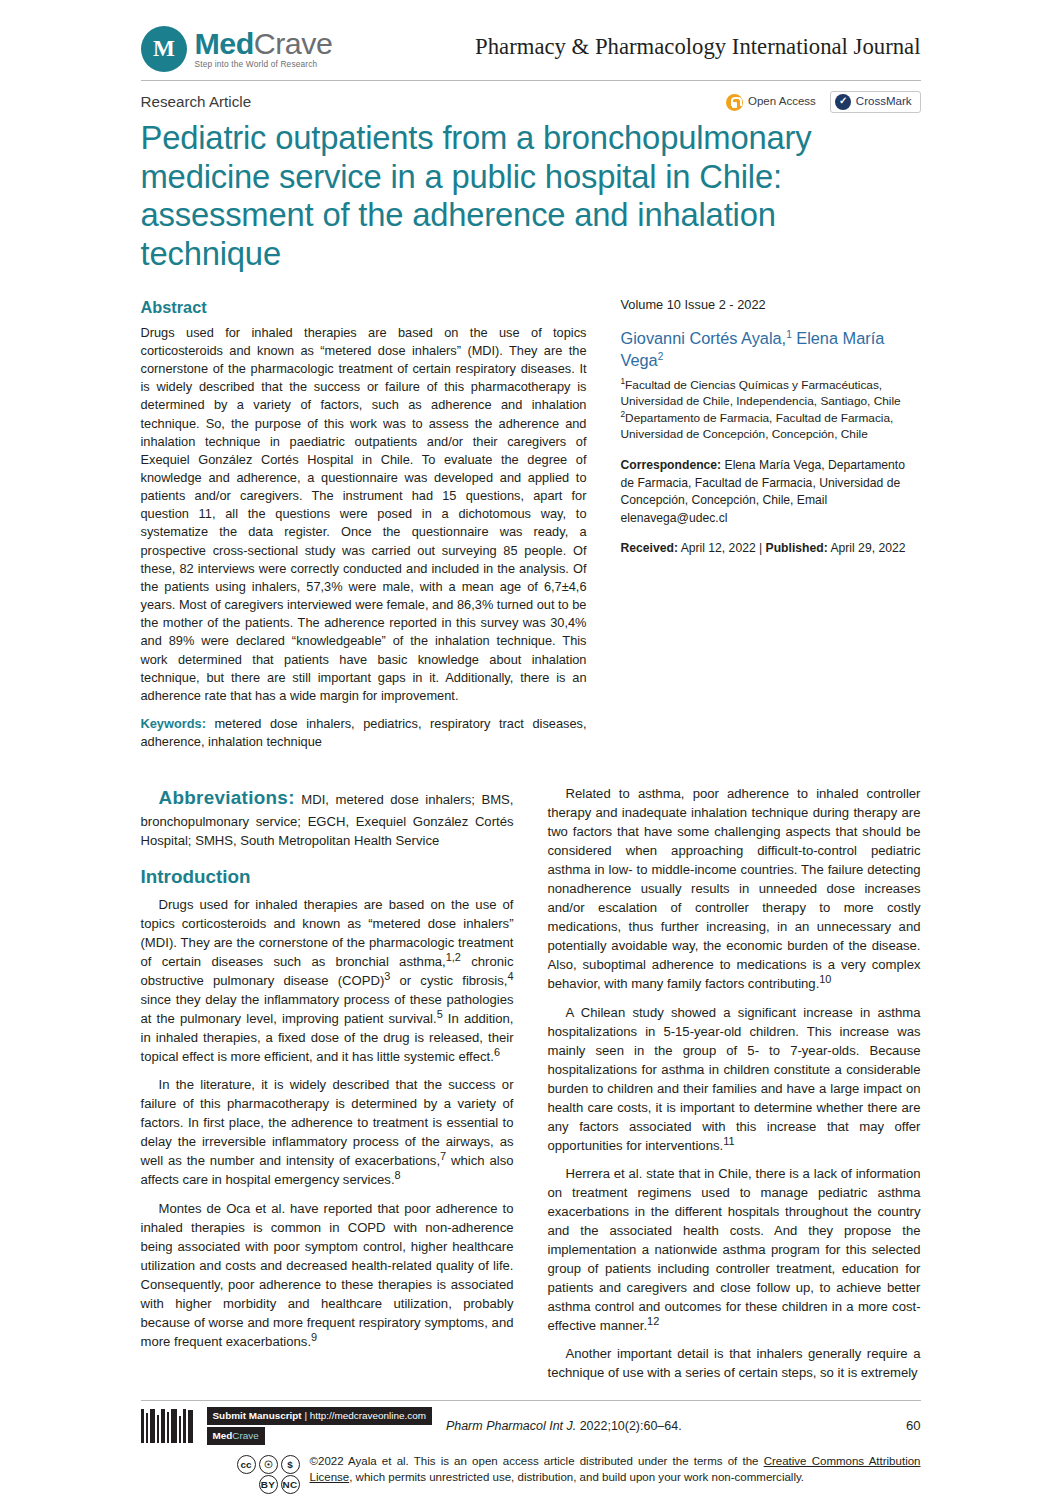M
Med Crave Step into the World of Research
Pharmacy & Pharmacology International Journal
Research Article
Open Access
✓CrossMark
Pediatric outpatients from a bronchopulmonary medicine service in a public hospital in Chile: assessment of the adherence and inhalation technique
Abstract
Drugs used for inhaled therapies are based on the use of topics corticosteroids and known as “metered dose inhalers” (MDI). They are the cornerstone of the pharmacologic treatment of certain respiratory diseases. It is widely described that the success or failure of this pharmacotherapy is determined by a variety of factors, such as adherence and inhalation technique. So, the purpose of this work was to assess the adherence and inhalation technique in paediatric outpatients and/or their caregivers of Exequiel González Cortés Hospital in Chile. To evaluate the degree of knowledge and adherence, a questionnaire was developed and applied to patients and/or caregivers. The instrument had 15 questions, apart for question 11, all the questions were posed in a dichotomous way, to systematize the data register. Once the questionnaire was ready, a prospective cross-sectional study was carried out surveying 85 people. Of these, 82 interviews were correctly conducted and included in the analysis. Of the patients using inhalers, 57,3% were male, with a mean age of 6,7±4,6 years. Most of caregivers interviewed were female, and 86,3% turned out to be the mother of the patients. The adherence reported in this survey was 30,4% and 89% were declared “knowledgeable” of the inhalation technique. This work determined that patients have basic knowledge about inhalation technique, but there are still important gaps in it. Additionally, there is an adherence rate that has a wide margin for improvement.
Keywords: metered dose inhalers, pediatrics, respiratory tract diseases, adherence, inhalation technique
Volume 10 Issue 2 - 2022
Giovanni Cortés Ayala,1 Elena María Vega2
1Facultad de Ciencias Químicas y Farmacéuticas, Universidad de Chile, Independencia, Santiago, Chile
2Departamento de Farmacia, Facultad de Farmacia, Universidad de Concepción, Concepción, Chile
Correspondence: Elena María Vega, Departamento de Farmacia, Facultad de Farmacia, Universidad de Concepción, Concepción, Chile, Email elenavega@udec.cl
Received: April 12, 2022 | Published: April 29, 2022
Abbreviations: MDI, metered dose inhalers; BMS, bronchopulmonary service; EGCH, Exequiel González Cortés Hospital; SMHS, South Metropolitan Health Service
Introduction
Drugs used for inhaled therapies are based on the use of topics corticosteroids and known as “metered dose inhalers” (MDI). They are the cornerstone of the pharmacologic treatment of certain diseases such as bronchial asthma,1,2 chronic obstructive pulmonary disease (COPD)3 or cystic fibrosis,4 since they delay the inflammatory process of these pathologies at the pulmonary level, improving patient survival.5 In addition, in inhaled therapies, a fixed dose of the drug is released, their topical effect is more efficient, and it has little systemic effect.6
In the literature, it is widely described that the success or failure of this pharmacotherapy is determined by a variety of factors. In first place, the adherence to treatment is essential to delay the irreversible inflammatory process of the airways, as well as the number and intensity of exacerbations,7 which also affects care in hospital emergency services.8
Montes de Oca et al. have reported that poor adherence to inhaled therapies is common in COPD with non-adherence being associated with poor symptom control, higher healthcare utilization and costs and decreased health-related quality of life. Consequently, poor adherence to these therapies is associated with higher morbidity and healthcare utilization, probably because of worse and more frequent respiratory symptoms, and more frequent exacerbations.9
Related to asthma, poor adherence to inhaled controller therapy and inadequate inhalation technique during therapy are two factors that have some challenging aspects that should be considered when approaching difficult-to-control pediatric asthma in low- to middle-income countries. The failure detecting nonadherence usually results in unneeded dose increases and/or escalation of controller therapy to more costly medications, thus further increasing, in an unnecessary and potentially avoidable way, the economic burden of the disease. Also, suboptimal adherence to medications is a very complex behavior, with many family factors contributing.10
A Chilean study showed a significant increase in asthma hospitalizations in 5-15-year-old children. This increase was mainly seen in the group of 5- to 7-year-olds. Because hospitalizations for asthma in children constitute a considerable burden to children and their families and have a large impact on health care costs, it is important to determine whether there are any factors associated with this increase that may offer opportunities for interventions.11
Herrera et al. state that in Chile, there is a lack of information on treatment regimens used to manage pediatric asthma exacerbations in the different hospitals throughout the country and the associated health costs. And they propose the implementation a nationwide asthma program for this selected group of patients including controller treatment, education for patients and caregivers and close follow up, to achieve better asthma control and outcomes for these children in a more cost-effective manner.12
Another important detail is that inhalers generally require a technique of use with a series of certain steps, so it is extremely
Submit Manuscript | http://medcraveonline.com Med Crave
Pharm Pharmacol Int J. 2022;10(2):60–64.
60
cc
☉BY
$NC
©2022 Ayala et al. This is an open access article distributed under the terms of the Creative Commons Attribution License, which permits unrestricted use, distribution, and build upon your work non-commercially.